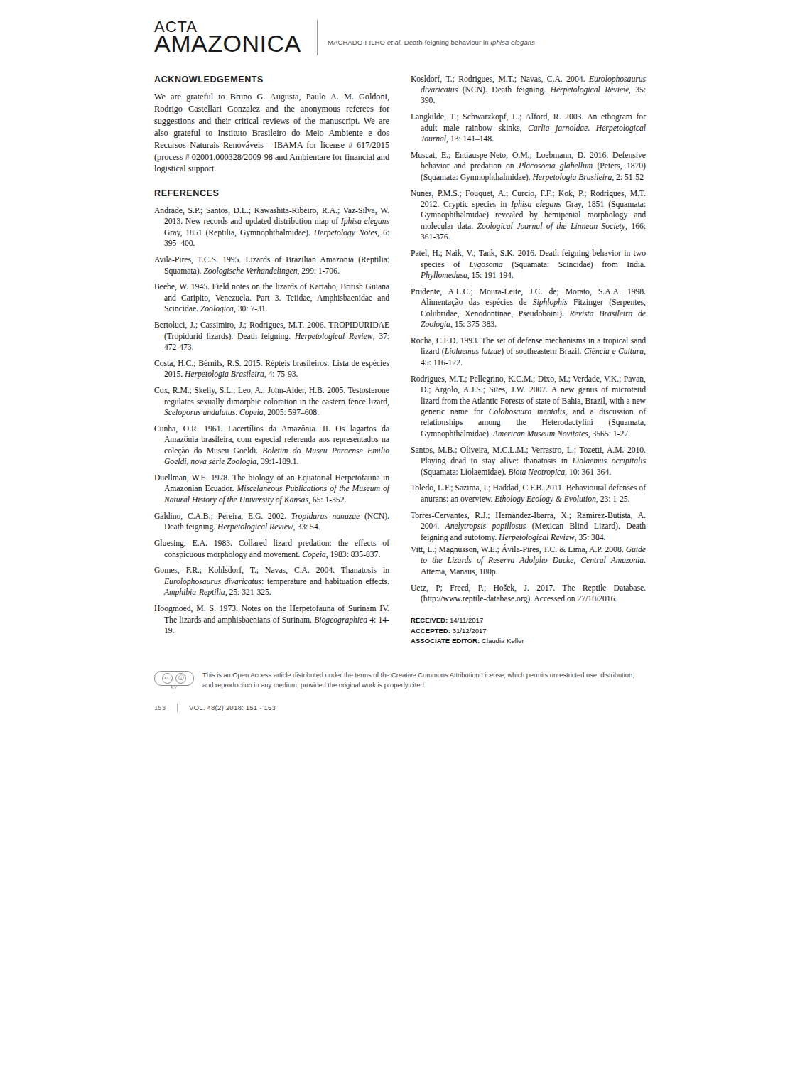ACTA AMAZONICA
MACHADO-FILHO et al. Death-feigning behaviour in Iphisa elegans
ACKNOWLEDGEMENTS
We are grateful to Bruno G. Augusta, Paulo A. M. Goldoni, Rodrigo Castellari Gonzalez and the anonymous referees for suggestions and their critical reviews of the manuscript. We are also grateful to Instituto Brasileiro do Meio Ambiente e dos Recursos Naturais Renováveis - IBAMA for license # 617/2015 (process # 02001.000328/2009-98 and Ambientare for financial and logistical support.
REFERENCES
Andrade, S.P.; Santos, D.L.; Kawashita-Ribeiro, R.A.; Vaz-Silva, W. 2013. New records and updated distribution map of Iphisa elegans Gray, 1851 (Reptilia, Gymnophthalmidae). Herpetology Notes, 6: 395–400.
Avila-Pires, T.C.S. 1995. Lizards of Brazilian Amazonia (Reptilia: Squamata). Zoologische Verhandelingen, 299: 1-706.
Beebe, W. 1945. Field notes on the lizards of Kartabo, British Guiana and Caripito, Venezuela. Part 3. Teiidae, Amphisbaenidae and Scincidae. Zoologica, 30: 7-31.
Bertoluci, J.; Cassimiro, J.; Rodrigues, M.T. 2006. TROPIDURIDAE (Tropidurid lizards). Death feigning. Herpetological Review, 37: 472-473.
Costa, H.C.; Bérnils, R.S. 2015. Répteis brasileiros: Lista de espécies 2015. Herpetologia Brasileira, 4: 75-93.
Cox, R.M.; Skelly, S.L.; Leo, A.; John-Alder, H.B. 2005. Testosterone regulates sexually dimorphic coloration in the eastern fence lizard, Sceloporus undulatus. Copeia, 2005: 597–608.
Cunha, O.R. 1961. Lacertílios da Amazônia. II. Os lagartos da Amazônia brasileira, com especial referenda aos representados na coleção do Museu Goeldi. Boletim do Museu Paraense Emilio Goeldi, nova série Zoologia, 39:1-189.1.
Duellman, W.E. 1978. The biology of an Equatorial Herpetofauna in Amazonian Ecuador. Miscelaneous Publications of the Museum of Natural History of the University of Kansas, 65: 1-352.
Galdino, C.A.B.; Pereira, E.G. 2002. Tropidurus nanuzae (NCN). Death feigning. Herpetological Review, 33: 54.
Gluesing, E.A. 1983. Collared lizard predation: the effects of conspicuous morphology and movement. Copeia, 1983: 835-837.
Gomes, F.R.; Kohlsdorf, T.; Navas, C.A. 2004. Thanatosis in Eurolophosaurus divaricatus: temperature and habituation effects. Amphibia-Reptilia, 25: 321-325.
Hoogmoed, M. S. 1973. Notes on the Herpetofauna of Surinam IV. The lizards and amphisbaenians of Surinam. Biogeographica 4: 14-19.
Kosldorf, T.; Rodrigues, M.T.; Navas, C.A. 2004. Eurolophosaurus divaricatus (NCN). Death feigning. Herpetological Review, 35: 390.
Langkilde, T.; Schwarzkopf, L.; Alford, R. 2003. An ethogram for adult male rainbow skinks, Carlia jarnoldae. Herpetological Journal, 13: 141–148.
Muscat, E.; Entiauspe-Neto, O.M.; Loebmann, D. 2016. Defensive behavior and predation on Placosoma glabellum (Peters, 1870) (Squamata: Gymnophthalmidae). Herpetologia Brasileira, 2: 51-52
Nunes, P.M.S.; Fouquet, A.; Curcio, F.F.; Kok, P.; Rodrigues, M.T. 2012. Cryptic species in Iphisa elegans Gray, 1851 (Squamata: Gymnophthalmidae) revealed by hemipenial morphology and molecular data. Zoological Journal of the Linnean Society, 166: 361-376.
Patel, H.; Naik, V.; Tank, S.K. 2016. Death-feigning behavior in two species of Lygosoma (Squamata: Scincidae) from India. Phyllomedusa, 15: 191-194.
Prudente, A.L.C.; Moura-Leite, J.C. de; Morato, S.A.A. 1998. Alimentação das espécies de Siphlophis Fitzinger (Serpentes, Colubridae, Xenodontinae, Pseudoboini). Revista Brasileira de Zoologia, 15: 375-383.
Rocha, C.F.D. 1993. The set of defense mechanisms in a tropical sand lizard (Liolaemus lutzae) of southeastern Brazil. Ciência e Cultura, 45: 116-122.
Rodrigues, M.T.; Pellegrino, K.C.M.; Dixo, M.; Verdade, V.K.; Pavan, D.; Argolo, A.J.S.; Sites, J.W. 2007. A new genus of microteiid lizard from the Atlantic Forests of state of Bahia, Brazil, with a new generic name for Colobosaura mentalis, and a discussion of relationships among the Heterodactylini (Squamata, Gymnophthalmidae). American Museum Novitates, 3565: 1-27.
Santos, M.B.; Oliveira, M.C.L.M.; Verrastro, L.; Tozetti, A.M. 2010. Playing dead to stay alive: thanatosis in Liolaemus occipitalis (Squamata: Liolaemidae). Biota Neotropica, 10: 361-364.
Toledo, L.F.; Sazima, I.; Haddad, C.F.B. 2011. Behavioural defenses of anurans: an overview. Ethology Ecology & Evolution, 23: 1-25.
Torres-Cervantes, R.J.; Hernández-Ibarra, X.; Ramírez-Butista, A. 2004. Anelytropsis papillosus (Mexican Blind Lizard). Death feigning and autotomy. Herpetological Review, 35: 384.
Vitt, L.; Magnusson, W.E.; Ávila-Pires, T.C. & Lima, A.P. 2008. Guide to the Lizards of Reserva Adolpho Ducke, Central Amazonia. Attema, Manaus, 180p.
Uetz, P; Freed, P.; Hošek, J. 2017. The Reptile Database. (http://www.reptile-database.org). Accessed on 27/10/2016.
RECEIVED: 14/11/2017
ACCEPTED: 31/12/2017
ASSOCIATE EDITOR: Claudia Keller
cc ⓘ BY
This is an Open Access article distributed under the terms of the Creative Commons Attribution License, which permits unrestricted use, distribution, and reproduction in any medium, provided the original work is properly cited.
153 VOL. 48(2) 2018: 151 - 153